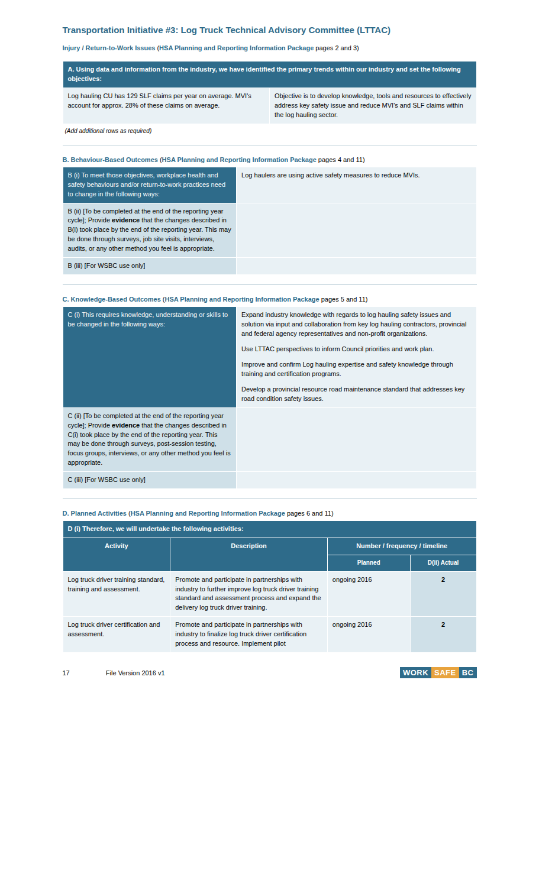Transportation Initiative #3: Log Truck Technical Advisory Committee (LTTAC)
Injury / Return-to-Work Issues (HSA Planning and Reporting Information Package pages 2 and 3)
| A. Using data and information from the industry, we have identified the primary trends within our industry and set the following objectives: |
| Log hauling CU has 129 SLF claims per year on average. MVI's account for approx. 28% of these claims on average. | Objective is to develop knowledge, tools and resources to effectively address key safety issue and reduce MVI's and SLF claims within the log hauling sector. |
(Add additional rows as required)
B. Behaviour-Based Outcomes (HSA Planning and Reporting Information Package pages 4 and 11)
| B (i) To meet those objectives, workplace health and safety behaviours and/or return-to-work practices need to change in the following ways: | Log haulers are using active safety measures to reduce MVIs. |
| B (ii) [To be completed at the end of the reporting year cycle]; Provide evidence that the changes described in B(i) took place by the end of the reporting year. This may be done through surveys, job site visits, interviews, audits, or any other method you feel is appropriate. | |
| B (iii) [For WSBC use only] | |
C. Knowledge-Based Outcomes (HSA Planning and Reporting Information Package pages 5 and 11)
| C (i) This requires knowledge, understanding or skills to be changed in the following ways: | Expand industry knowledge with regards to log hauling safety issues and solution via input and collaboration from key log hauling contractors, provincial and federal agency representatives and non-profit organizations. Use LTTAC perspectives to inform Council priorities and work plan. Improve and confirm Log hauling expertise and safety knowledge through training and certification programs. Develop a provincial resource road maintenance standard that addresses key road condition safety issues. |
| C (ii) [To be completed at the end of the reporting year cycle]; Provide evidence that the changes described in C(i) took place by the end of the reporting year. This may be done through surveys, post-session testing, focus groups, interviews, or any other method you feel is appropriate. | |
| C (iii) [For WSBC use only] | |
D. Planned Activities (HSA Planning and Reporting Information Package pages 6 and 11)
| D (i) Therefore, we will undertake the following activities: |
| Activity | Description | Number / frequency / timeline |
| Planned | D(ii) Actual |
| Log truck driver training standard, training and assessment. | Promote and participate in partnerships with industry to further improve log truck driver training standard and assessment process and expand the delivery log truck driver training. | ongoing 2016 | 2 |
| Log truck driver certification and assessment. | Promote and participate in partnerships with industry to finalize log truck driver certification process and resource. Implement pilot | ongoing 2016 | 2 |
17 File Version 2016 v1
WORK SAFE BC